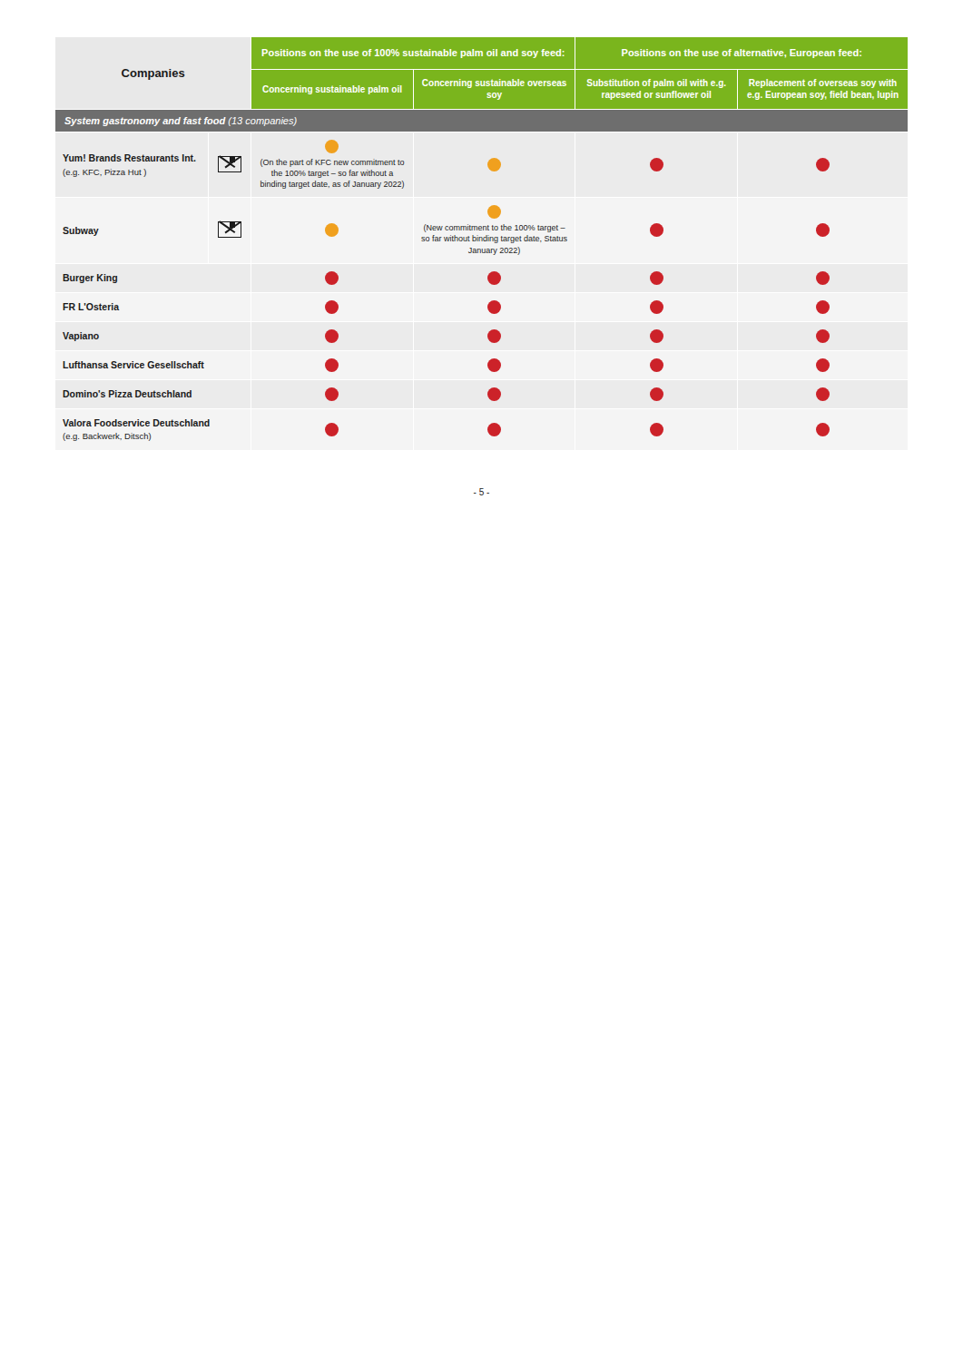| Companies | Positions on the use of 100% sustainable palm oil and soy feed: | Positions on the use of alternative, European feed: |
| --- | --- | --- |
| Concerning sustainable palm oil | Concerning sustainable overseas soy | Substitution of palm oil with e.g. rapeseed or sunflower oil | Replacement of overseas soy with e.g. European soy, field bean, lupin |
| System gastronomy and fast food (13 companies) |
| Yum! Brands Restaurants Int. (e.g. KFC, Pizza Hut ) | | (On the part of KFC new commitment to the 100% target – so far without a binding target date, as of January 2022) | | | |
| Subway | | | (New commitment to the 100% target – so far without binding target date, Status January 2022) | | |
| Burger King | | | | |
| FR L'Osteria | | | | |
| Vapiano | | | | |
| Lufthansa Service Gesellschaft | | | | |
| Domino's Pizza Deutschland | | | | |
| Valora Foodservice Deutschland (e.g. Backwerk, Ditsch) | | | | |
- 5 -